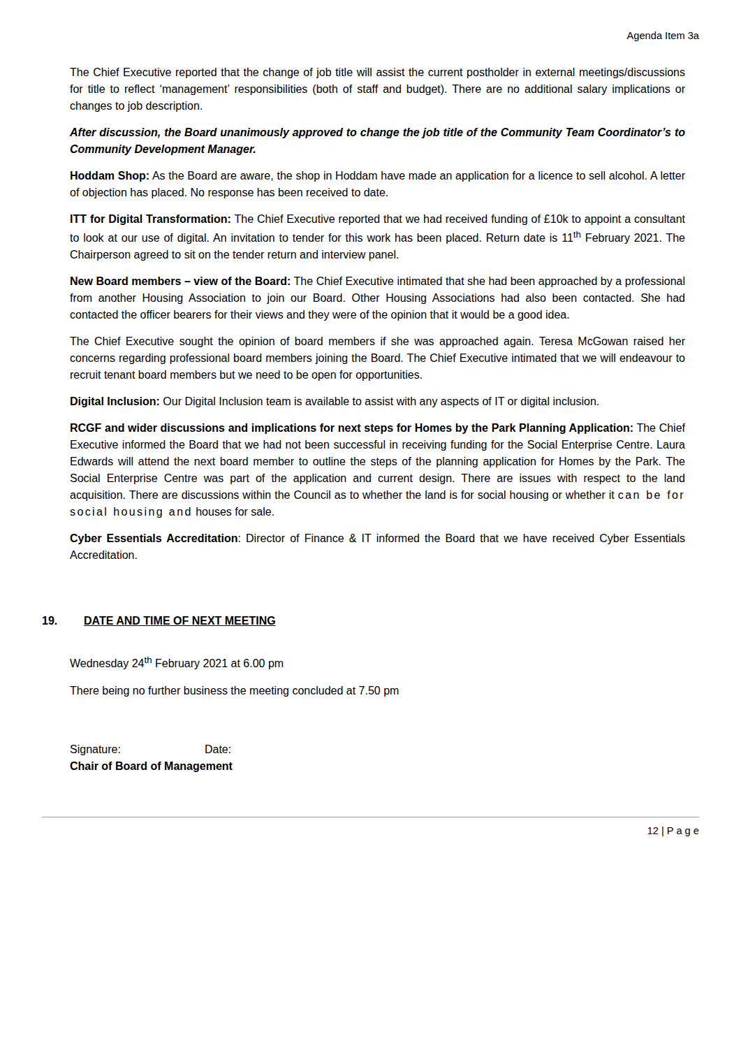Agenda Item 3a
The Chief Executive reported that the change of job title will assist the current postholder in external meetings/discussions for title to reflect ‘management’ responsibilities (both of staff and budget). There are no additional salary implications or changes to job description.
After discussion, the Board unanimously approved to change the job title of the Community Team Coordinator’s to Community Development Manager.
Hoddam Shop: As the Board are aware, the shop in Hoddam have made an application for a licence to sell alcohol. A letter of objection has placed. No response has been received to date.
ITT for Digital Transformation: The Chief Executive reported that we had received funding of £10k to appoint a consultant to look at our use of digital. An invitation to tender for this work has been placed. Return date is 11th February 2021. The Chairperson agreed to sit on the tender return and interview panel.
New Board members – view of the Board: The Chief Executive intimated that she had been approached by a professional from another Housing Association to join our Board. Other Housing Associations had also been contacted. She had contacted the officer bearers for their views and they were of the opinion that it would be a good idea.
The Chief Executive sought the opinion of board members if she was approached again. Teresa McGowan raised her concerns regarding professional board members joining the Board. The Chief Executive intimated that we will endeavour to recruit tenant board members but we need to be open for opportunities.
Digital Inclusion: Our Digital Inclusion team is available to assist with any aspects of IT or digital inclusion.
RCGF and wider discussions and implications for next steps for Homes by the Park Planning Application: The Chief Executive informed the Board that we had not been successful in receiving funding for the Social Enterprise Centre. Laura Edwards will attend the next board member to outline the steps of the planning application for Homes by the Park. The Social Enterprise Centre was part of the application and current design. There are issues with respect to the land acquisition. There are discussions within the Council as to whether the land is for social housing or whether it can be for social housing and houses for sale.
Cyber Essentials Accreditation: Director of Finance & IT informed the Board that we have received Cyber Essentials Accreditation.
19.
DATE AND TIME OF NEXT MEETING
Wednesday 24th February 2021 at 6.00 pm
There being no further business the meeting concluded at 7.50 pm
Signature: Date:
Chair of Board of Management
12 | P a g e